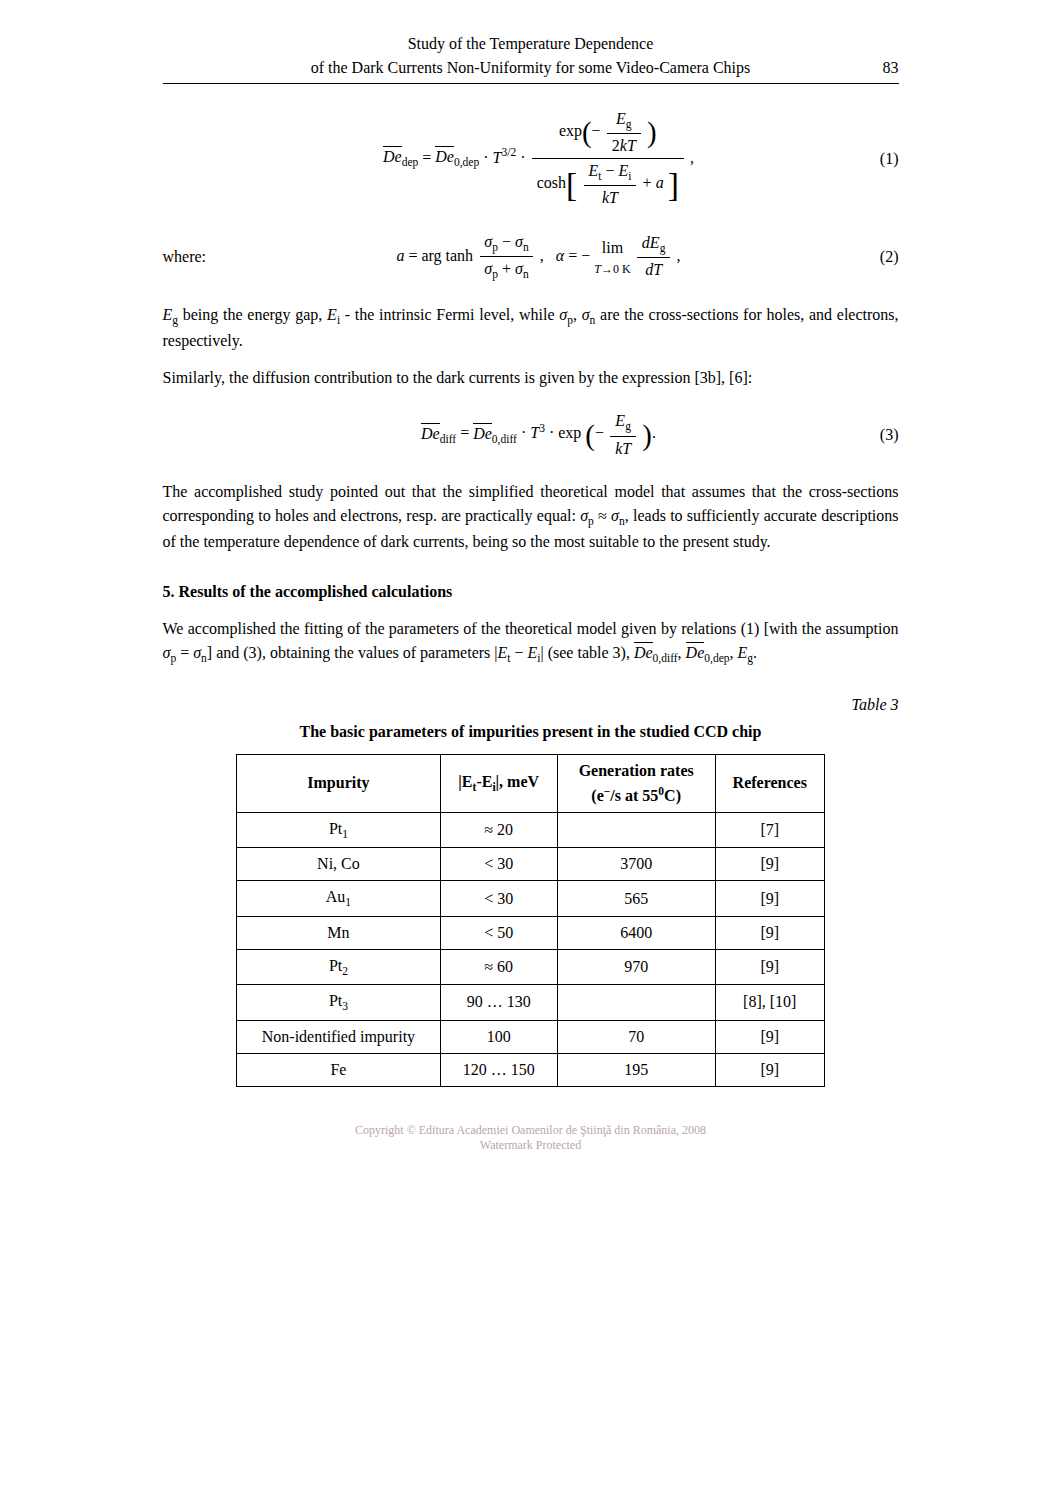Study of the Temperature Dependence
of the Dark Currents Non-Uniformity for some Video-Camera Chips
83
Dedep = De0,dep · T3/2 · exp(− Eg 2kT ) cosh[ Et − Ei kT + a ] ,
(1)
where:
a = arg tanh σp − σn σp + σn , α = − lim T→0 K dEg dT ,
(2)
Eg being the energy gap, Ei - the intrinsic Fermi level, while σp, σn are the cross-sections for holes, and electrons, respectively.
Similarly, the diffusion contribution to the dark currents is given by the expression [3b], [6]:
Dediff = De0,diff · T3 · exp (− Eg kT ).
(3)
The accomplished study pointed out that the simplified theoretical model that assumes that the cross-sections corresponding to holes and electrons, resp. are practically equal: σp ≈ σn, leads to sufficiently accurate descriptions of the temperature dependence of dark currents, being so the most suitable to the present study.
5. Results of the accomplished calculations
We accomplished the fitting of the parameters of the theoretical model given by relations (1) [with the assumption σp = σn] and (3), obtaining the values of parameters |Et − Ei| (see table 3), De0,diff, De0,dep, Eg.
Table 3
The basic parameters of impurities present in the studied CCD chip
| Impurity | /E t -E i /, meV | Generation rates (e − /s at 55 0 C) | References |
| --- | --- | --- | --- |
| Pt 1 | ≈ 20 | | [7] |
| Ni, Co | < 30 | 3700 | [9] |
| Au 1 | < 30 | 565 | [9] |
| Mn | < 50 | 6400 | [9] |
| Pt 2 | ≈ 60 | 970 | [9] |
| Pt 3 | 90 … 130 | | [8], [10] |
| Non-identified impurity | 100 | 70 | [9] |
| Fe | 120 … 150 | 195 | [9] |
Copyright © Editura Academiei Oamenilor de Ştiinţă din România, 2008
Watermark Protected